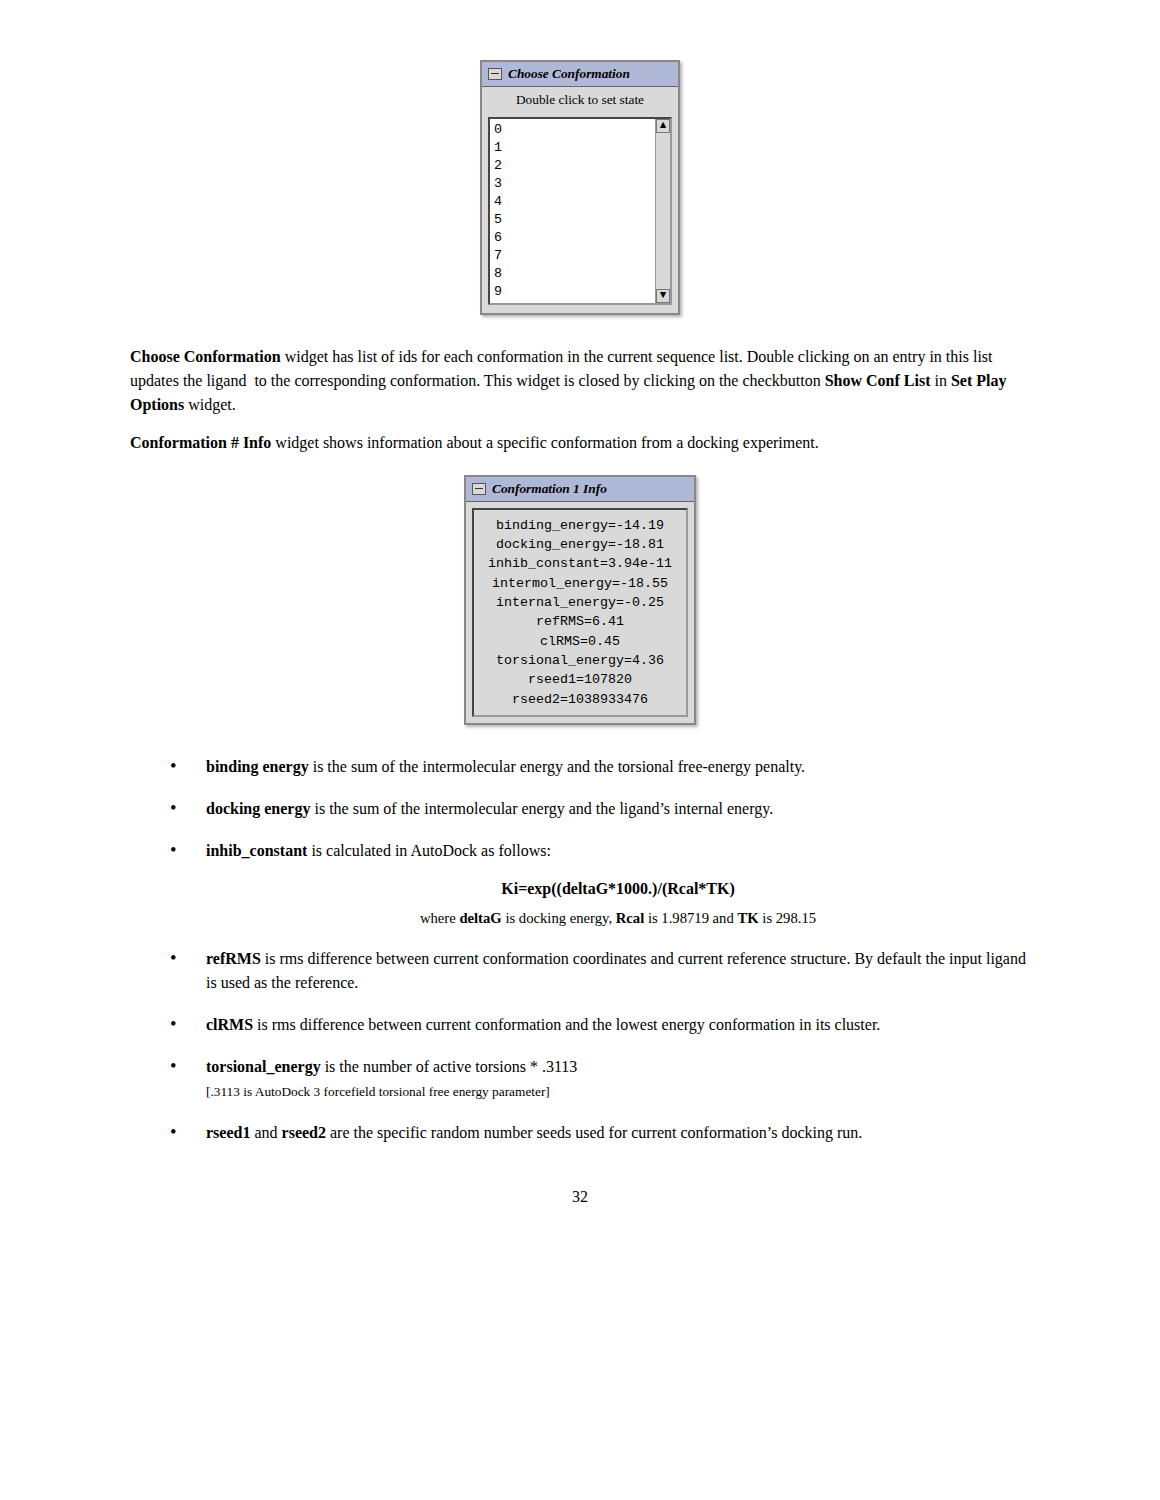Choose Conformation
Double click to set state
0
1
2
3
4
5
6
7
8
9
▲
▼
Choose Conformation widget has list of ids for each conformation in the current sequence list. Double clicking on an entry in this list updates the ligand to the corresponding conformation. This widget is closed by clicking on the checkbutton Show Conf List in Set Play Options widget.
Conformation # Info widget shows information about a specific conformation from a docking experiment.
Conformation 1 Info
binding_energy=-14.19
docking_energy=-18.81
inhib_constant=3.94e-11
intermol_energy=-18.55
internal_energy=-0.25
refRMS=6.41
clRMS=0.45
torsional_energy=4.36
rseed1=107820
rseed2=1038933476
binding energy is the sum of the intermolecular energy and the torsional free-energy penalty.
docking energy is the sum of the intermolecular energy and the ligand’s internal energy.
inhib_constant is calculated in AutoDock as follows:
Ki=exp((deltaG*1000.)/(Rcal*TK)
where deltaG is docking energy, Rcal is 1.98719 and TK is 298.15
refRMS is rms difference between current conformation coordinates and current reference structure. By default the input ligand is used as the reference.
clRMS is rms difference between current conformation and the lowest energy conformation in its cluster.
torsional_energy is the number of active torsions * .3113
[.3113 is AutoDock 3 forcefield torsional free energy parameter]
rseed1 and rseed2 are the specific random number seeds used for current conformation’s docking run.
32